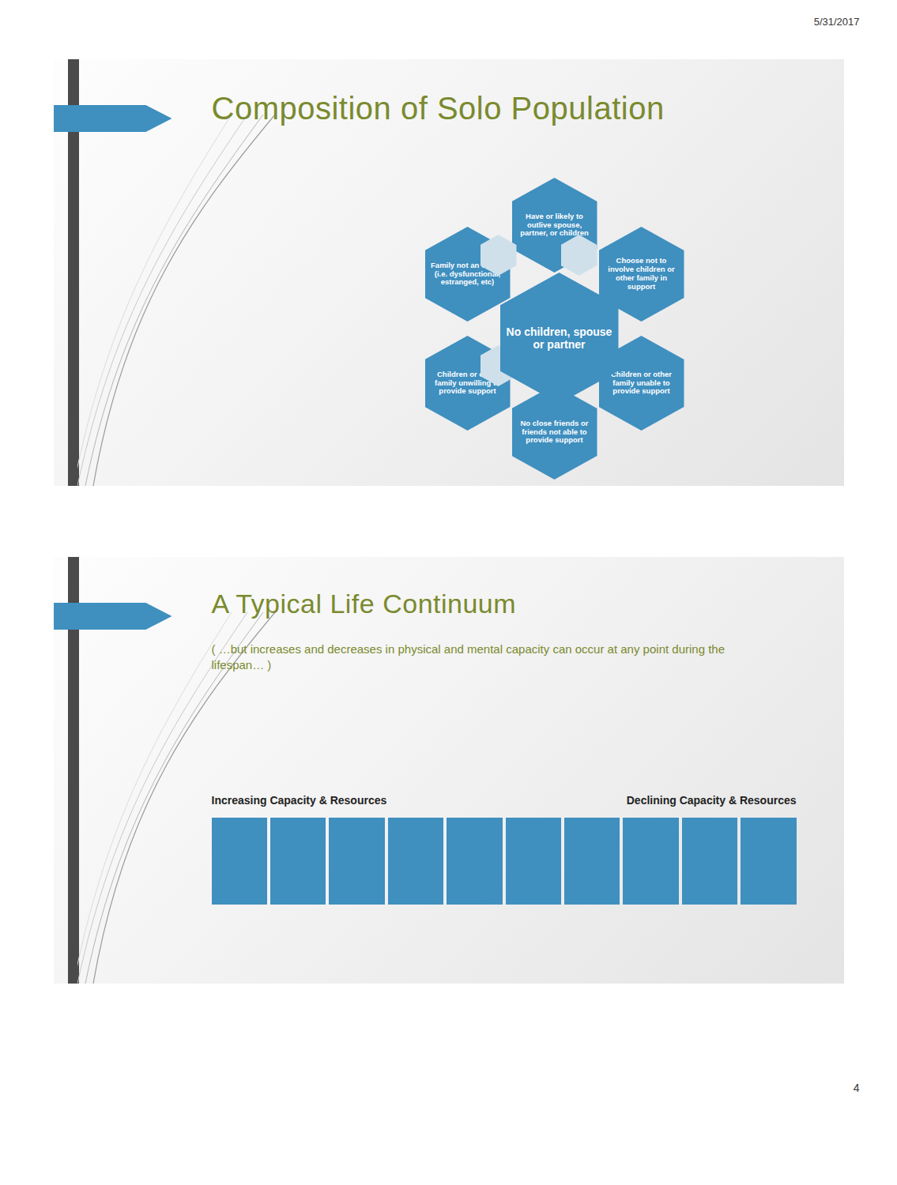5/31/2017
Composition of Solo Population
Have or likely to outlive spouse, partner, or children
Family not an option (i.e. dysfunctional, estranged, etc)
Choose not to involve children or other family in support
No children, spouse or partner
Children or other family unwilling to provide support
Children or other family unable to provide support
No close friends or friends not able to provide support
A Typical Life Continuum
( …but increases and decreases in physical and mental capacity can occur at any point during the lifespan… )
Increasing Capacity & Resources Declining Capacity & Resources
4